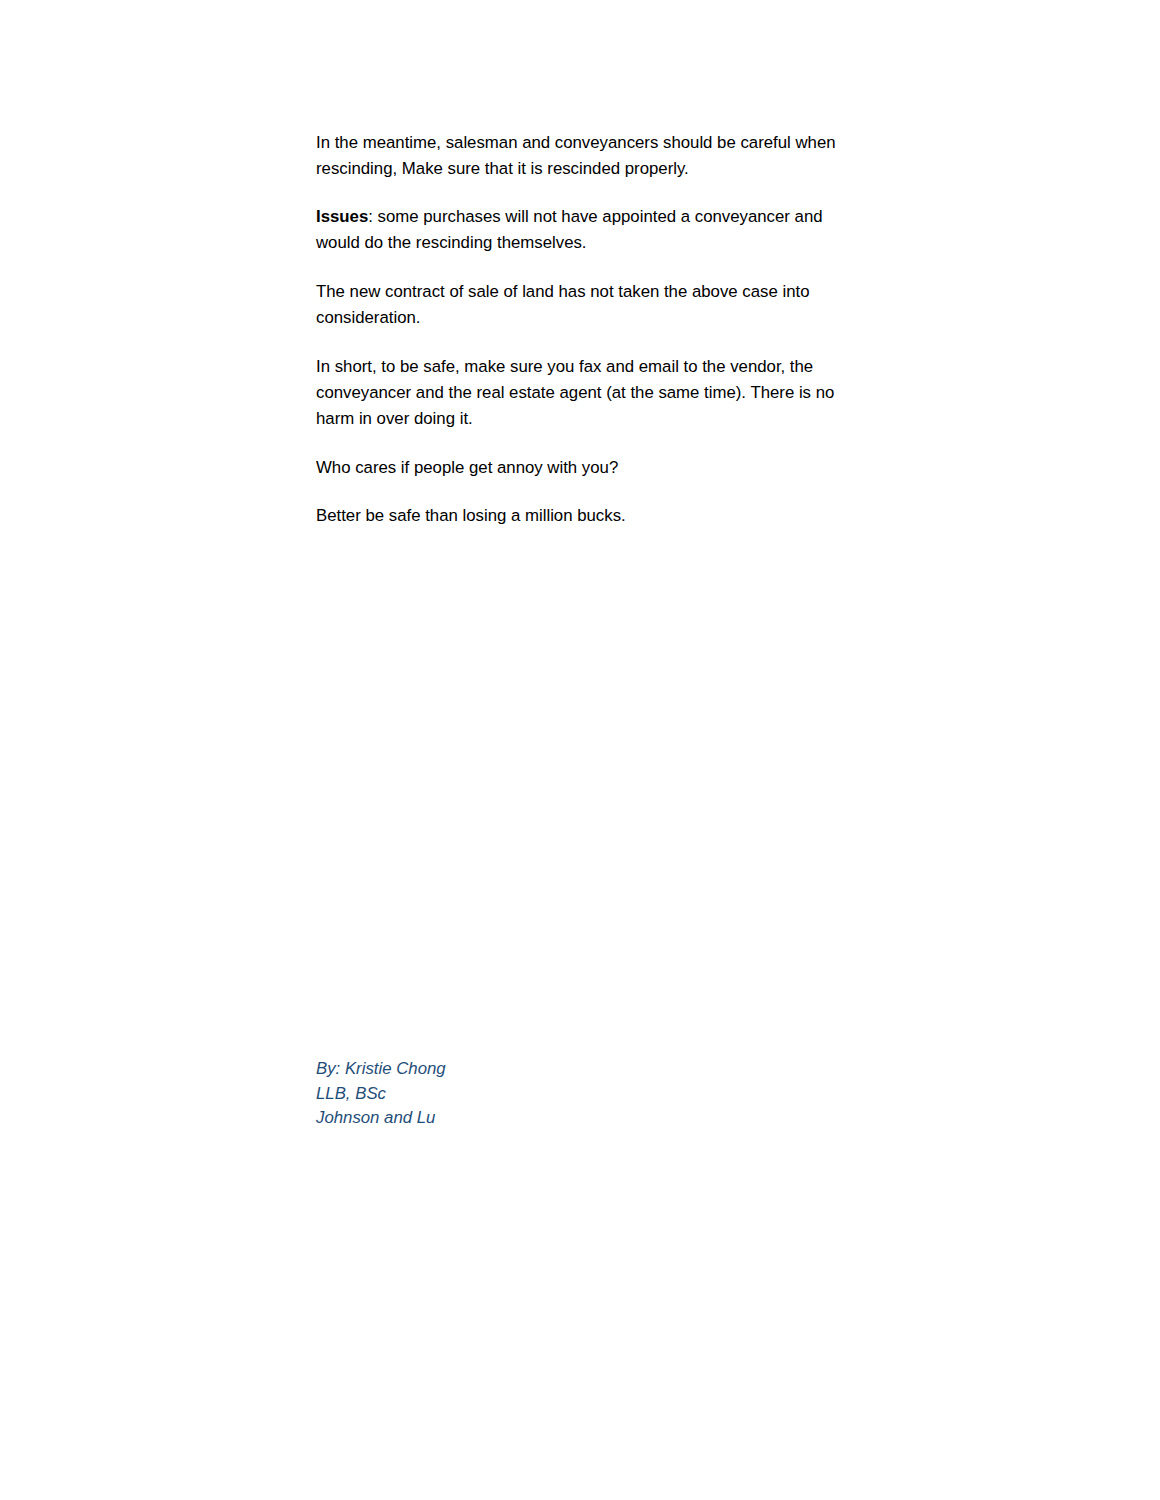In the meantime, salesman and conveyancers should be careful when rescinding, Make sure that it is rescinded properly.
Issues: some purchases will not have appointed a conveyancer and would do the rescinding themselves.
The new contract of sale of land has not taken the above case into consideration.
In short, to be safe, make sure you fax and email to the vendor, the conveyancer and the real estate agent (at the same time). There is no harm in over doing it.
Who cares if people get annoy with you?
Better be safe than losing a million bucks.
By: Kristie Chong LLB, BSc Johnson and Lu